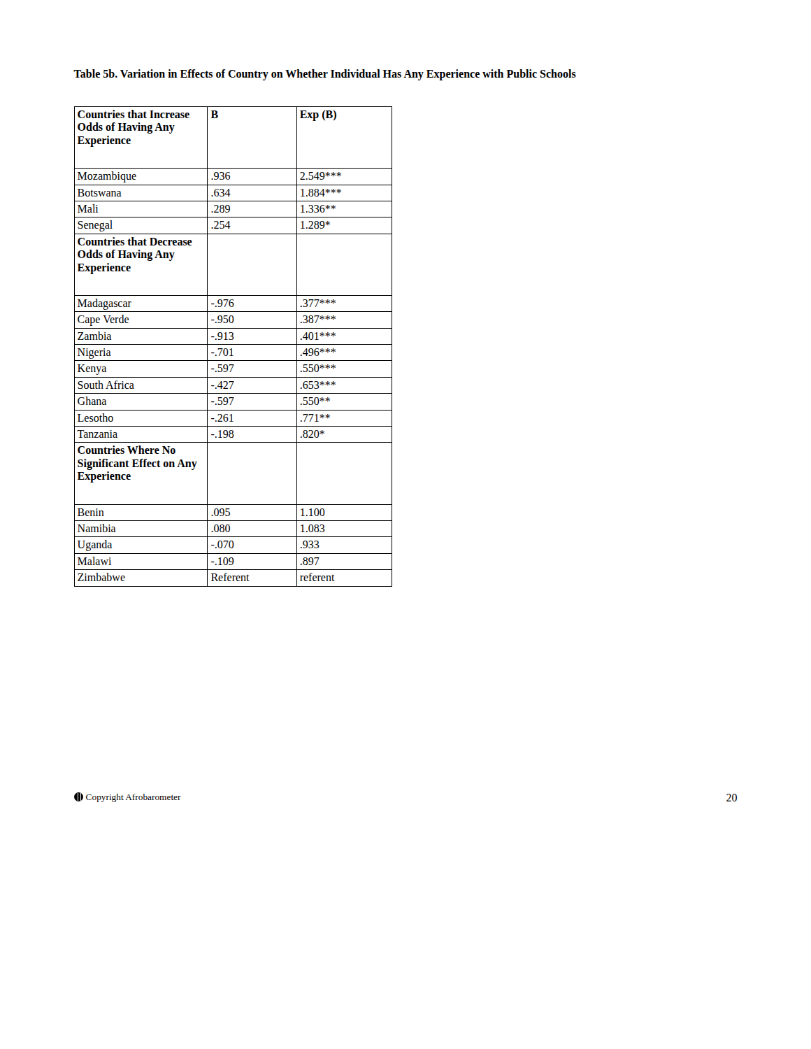Table 5b. Variation in Effects of Country on Whether Individual Has Any Experience with Public Schools
| Countries that Increase Odds of Having Any Experience | B | Exp (B) |
| Mozambique | .936 | 2.549*** |
| Botswana | .634 | 1.884*** |
| Mali | .289 | 1.336** |
| Senegal | .254 | 1.289* |
| Countries that Decrease Odds of Having Any Experience | | |
| Madagascar | -.976 | .377*** |
| Cape Verde | -.950 | .387*** |
| Zambia | -.913 | .401*** |
| Nigeria | -.701 | .496*** |
| Kenya | -.597 | .550*** |
| South Africa | -.427 | .653*** |
| Ghana | -.597 | .550** |
| Lesotho | -.261 | .771** |
| Tanzania | -.198 | .820* |
| Countries Where No Significant Effect on Any Experience | | |
| Benin | .095 | 1.100 |
| Namibia | .080 | 1.083 |
| Uganda | -.070 | .933 |
| Malawi | -.109 | .897 |
| Zimbabwe | Referent | referent |
Copyright Afrobarometer 20